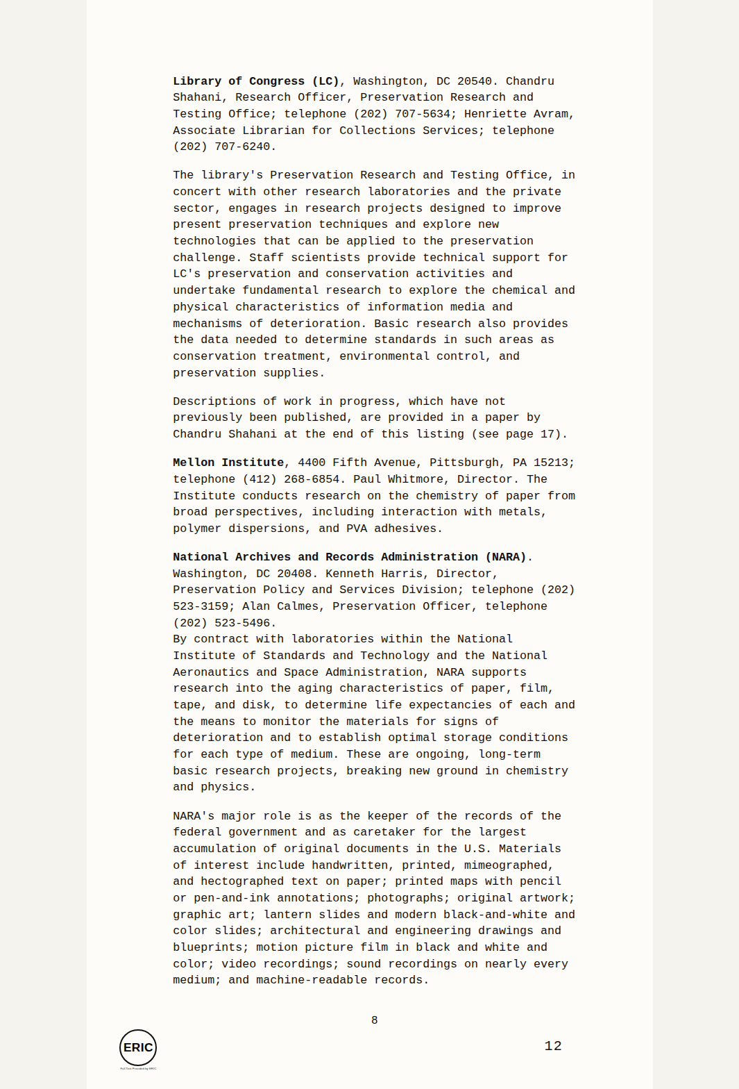Library of Congress (LC), Washington, DC 20540. Chandru Shahani, Research Officer, Preservation Research and Testing Office; telephone (202) 707-5634; Henriette Avram, Associate Librarian for Collections Services; telephone (202) 707-6240.
The library's Preservation Research and Testing Office, in concert with other research laboratories and the private sector, engages in research projects designed to improve present preservation techniques and explore new technologies that can be applied to the preservation challenge. Staff scientists provide technical support for LC's preservation and conservation activities and undertake fundamental research to explore the chemical and physical characteristics of information media and mechanisms of deterioration. Basic research also provides the data needed to determine standards in such areas as conservation treatment, environmental control, and preservation supplies.
Descriptions of work in progress, which have not previously been published, are provided in a paper by Chandru Shahani at the end of this listing (see page 17).
Mellon Institute, 4400 Fifth Avenue, Pittsburgh, PA 15213; telephone (412) 268-6854. Paul Whitmore, Director. The Institute conducts research on the chemistry of paper from broad perspectives, including interaction with metals, polymer dispersions, and PVA adhesives.
National Archives and Records Administration (NARA). Washington, DC 20408. Kenneth Harris, Director, Preservation Policy and Services Division; telephone (202) 523-3159; Alan Calmes, Preservation Officer, telephone (202) 523-5496.
By contract with laboratories within the National Institute of Standards and Technology and the National Aeronautics and Space Administration, NARA supports research into the aging characteristics of paper, film, tape, and disk, to determine life expectancies of each and the means to monitor the materials for signs of deterioration and to establish optimal storage conditions for each type of medium. These are ongoing, long-term basic research projects, breaking new ground in chemistry and physics.
NARA's major role is as the keeper of the records of the federal government and as caretaker for the largest accumulation of original documents in the U.S. Materials of interest include handwritten, printed, mimeographed, and hectographed text on paper; printed maps with pencil or pen-and-ink annotations; photographs; original artwork; graphic art; lantern slides and modern black-and-white and color slides; architectural and engineering drawings and blueprints; motion picture film in black and white and color; video recordings; sound recordings on nearly every medium; and machine-readable records.
8
12
ERIC
Full Text Provided by ERIC